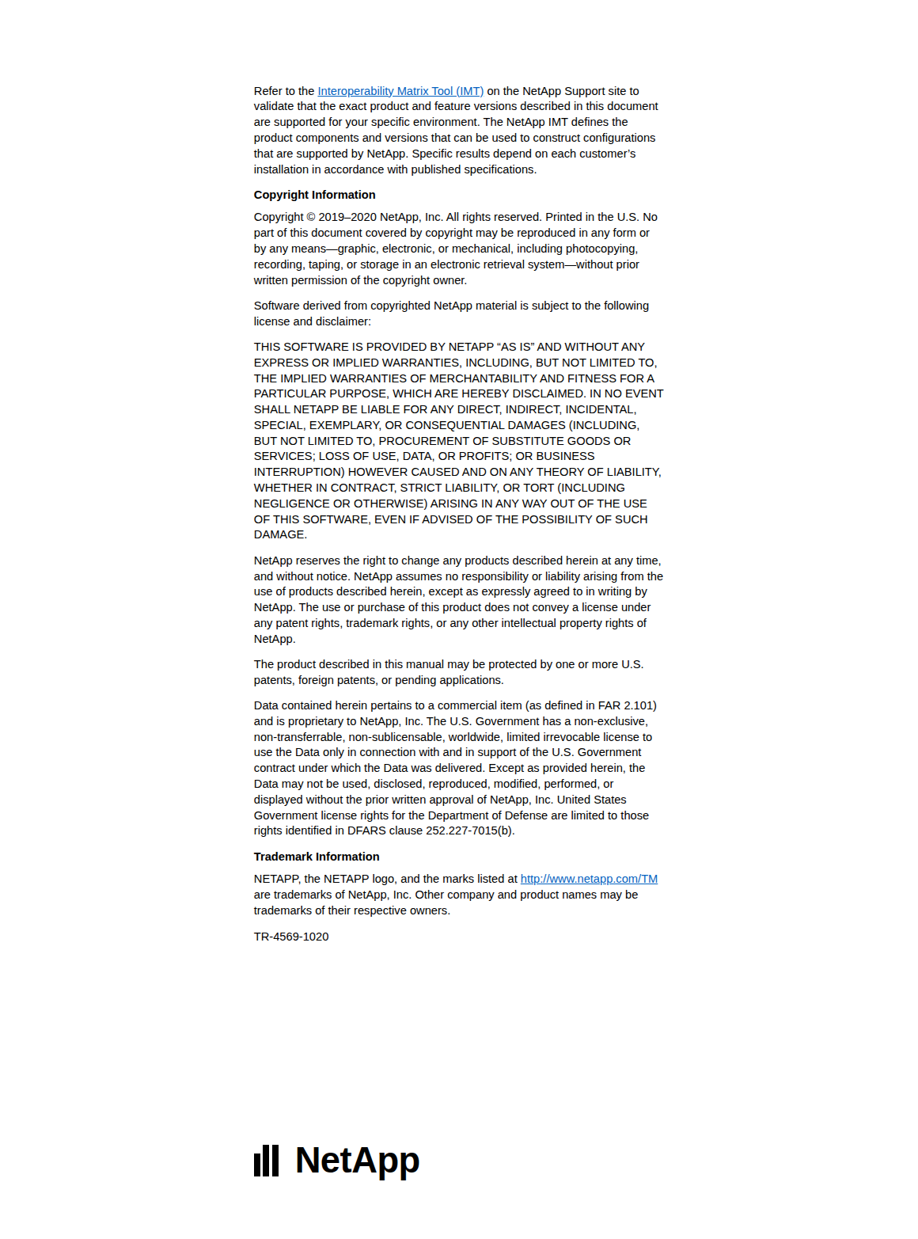Refer to the Interoperability Matrix Tool (IMT) on the NetApp Support site to validate that the exact product and feature versions described in this document are supported for your specific environment. The NetApp IMT defines the product components and versions that can be used to construct configurations that are supported by NetApp. Specific results depend on each customer’s installation in accordance with published specifications.
Copyright Information
Copyright © 2019–2020 NetApp, Inc. All rights reserved. Printed in the U.S. No part of this document covered by copyright may be reproduced in any form or by any means—graphic, electronic, or mechanical, including photocopying, recording, taping, or storage in an electronic retrieval system—without prior written permission of the copyright owner.
Software derived from copyrighted NetApp material is subject to the following license and disclaimer:
THIS SOFTWARE IS PROVIDED BY NETAPP “AS IS” AND WITHOUT ANY EXPRESS OR IMPLIED WARRANTIES, INCLUDING, BUT NOT LIMITED TO, THE IMPLIED WARRANTIES OF MERCHANTABILITY AND FITNESS FOR A PARTICULAR PURPOSE, WHICH ARE HEREBY DISCLAIMED. IN NO EVENT SHALL NETAPP BE LIABLE FOR ANY DIRECT, INDIRECT, INCIDENTAL, SPECIAL, EXEMPLARY, OR CONSEQUENTIAL DAMAGES (INCLUDING, BUT NOT LIMITED TO, PROCUREMENT OF SUBSTITUTE GOODS OR SERVICES; LOSS OF USE, DATA, OR PROFITS; OR BUSINESS INTERRUPTION) HOWEVER CAUSED AND ON ANY THEORY OF LIABILITY, WHETHER IN CONTRACT, STRICT LIABILITY, OR TORT (INCLUDING NEGLIGENCE OR OTHERWISE) ARISING IN ANY WAY OUT OF THE USE OF THIS SOFTWARE, EVEN IF ADVISED OF THE POSSIBILITY OF SUCH DAMAGE.
NetApp reserves the right to change any products described herein at any time, and without notice. NetApp assumes no responsibility or liability arising from the use of products described herein, except as expressly agreed to in writing by NetApp. The use or purchase of this product does not convey a license under any patent rights, trademark rights, or any other intellectual property rights of NetApp.
The product described in this manual may be protected by one or more U.S. patents, foreign patents, or pending applications.
Data contained herein pertains to a commercial item (as defined in FAR 2.101) and is proprietary to NetApp, Inc. The U.S. Government has a non-exclusive, non-transferrable, non-sublicensable, worldwide, limited irrevocable license to use the Data only in connection with and in support of the U.S. Government contract under which the Data was delivered. Except as provided herein, the Data may not be used, disclosed, reproduced, modified, performed, or displayed without the prior written approval of NetApp, Inc. United States Government license rights for the Department of Defense are limited to those rights identified in DFARS clause 252.227-7015(b).
Trademark Information
NETAPP, the NETAPP logo, and the marks listed at http://www.netapp.com/TM are trademarks of NetApp, Inc. Other company and product names may be trademarks of their respective owners.
TR-4569-1020
NetApp